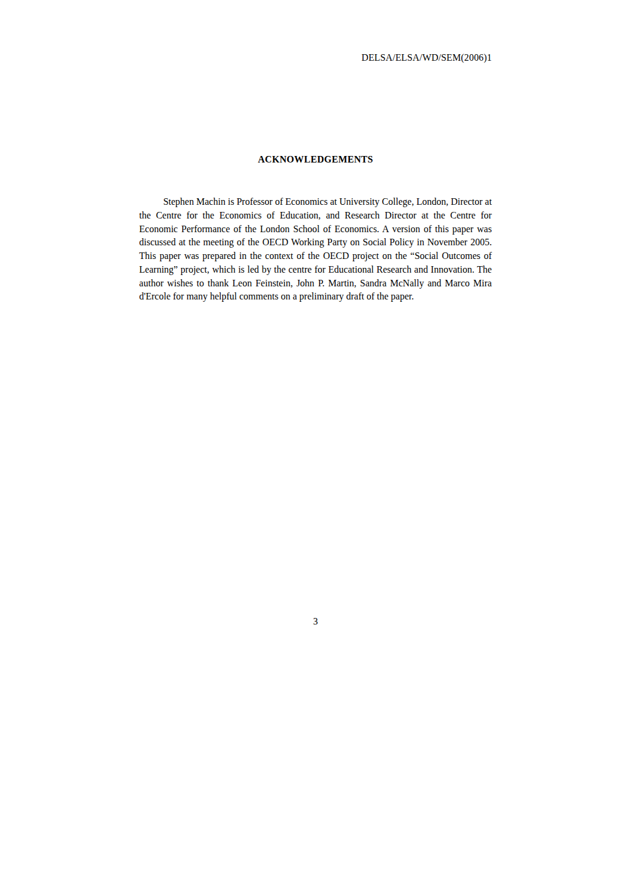DELSA/ELSA/WD/SEM(2006)1
ACKNOWLEDGEMENTS
Stephen Machin is Professor of Economics at University College, London, Director at the Centre for the Economics of Education, and Research Director at the Centre for Economic Performance of the London School of Economics. A version of this paper was discussed at the meeting of the OECD Working Party on Social Policy in November 2005. This paper was prepared in the context of the OECD project on the “Social Outcomes of Learning” project, which is led by the centre for Educational Research and Innovation. The author wishes to thank Leon Feinstein, John P. Martin, Sandra McNally and Marco Mira d'Ercole for many helpful comments on a preliminary draft of the paper.
3